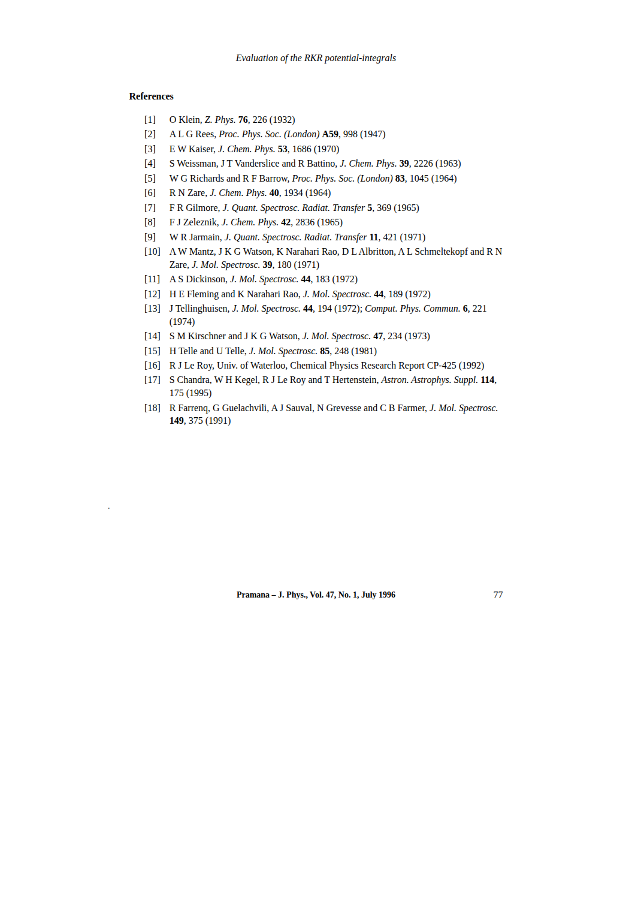Evaluation of the RKR potential-integrals
References
[1] O Klein, Z. Phys. 76, 226 (1932)
[2] A L G Rees, Proc. Phys. Soc. (London) A59, 998 (1947)
[3] E W Kaiser, J. Chem. Phys. 53, 1686 (1970)
[4] S Weissman, J T Vanderslice and R Battino, J. Chem. Phys. 39, 2226 (1963)
[5] W G Richards and R F Barrow, Proc. Phys. Soc. (London) 83, 1045 (1964)
[6] R N Zare, J. Chem. Phys. 40, 1934 (1964)
[7] F R Gilmore, J. Quant. Spectrosc. Radiat. Transfer 5, 369 (1965)
[8] F J Zeleznik, J. Chem. Phys. 42, 2836 (1965)
[9] W R Jarmain, J. Quant. Spectrosc. Radiat. Transfer 11, 421 (1971)
[10] A W Mantz, J K G Watson, K Narahari Rao, D L Albritton, A L Schmeltekopf and R N Zare, J. Mol. Spectrosc. 39, 180 (1971)
[11] A S Dickinson, J. Mol. Spectrosc. 44, 183 (1972)
[12] H E Fleming and K Narahari Rao, J. Mol. Spectrosc. 44, 189 (1972)
[13] J Tellinghuisen, J. Mol. Spectrosc. 44, 194 (1972); Comput. Phys. Commun. 6, 221 (1974)
[14] S M Kirschner and J K G Watson, J. Mol. Spectrosc. 47, 234 (1973)
[15] H Telle and U Telle, J. Mol. Spectrosc. 85, 248 (1981)
[16] R J Le Roy, Univ. of Waterloo, Chemical Physics Research Report CP-425 (1992)
[17] S Chandra, W H Kegel, R J Le Roy and T Hertenstein, Astron. Astrophys. Suppl. 114, 175 (1995)
[18] R Farrenq, G Guelachvili, A J Sauval, N Grevesse and C B Farmer, J. Mol. Spectrosc. 149, 375 (1991)
·
Pramana – J. Phys., Vol. 47, No. 1, July 1996
77